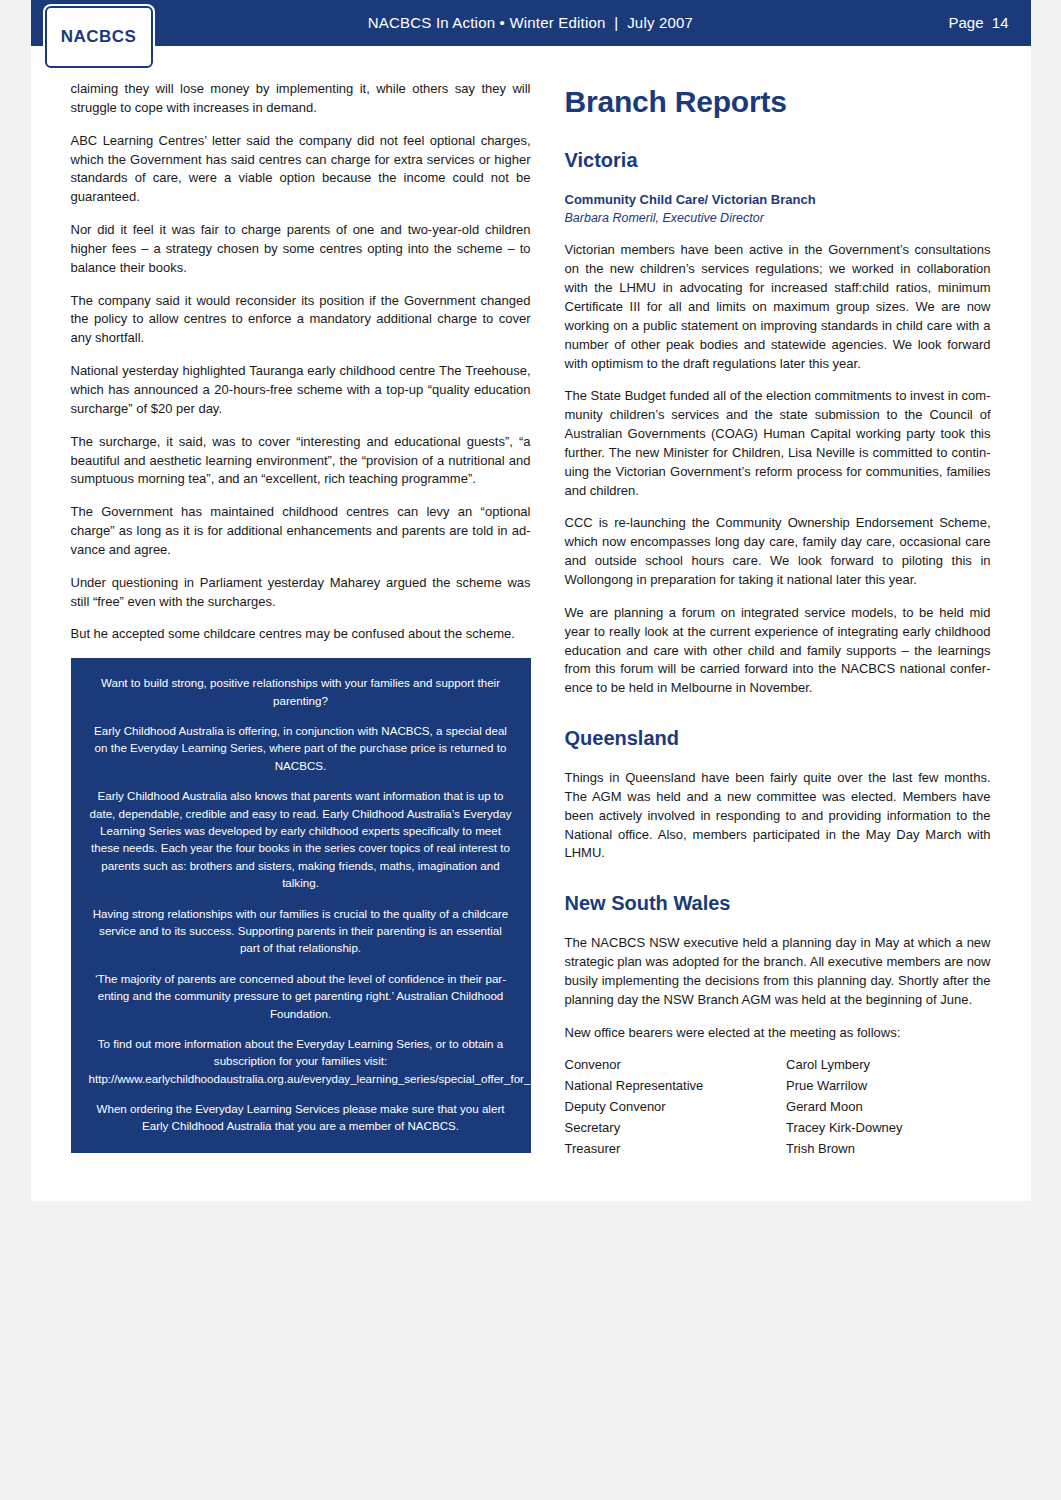NACBCS
NACBCS In Action • Winter Edition | July 2007
Page 14
claiming they will lose money by implementing it, while others say they will struggle to cope with increases in demand.
ABC Learning Centres’ letter said the company did not feel optional charges, which the Government has said centres can charge for extra services or higher standards of care, were a viable option because the income could not be guaranteed.
Nor did it feel it was fair to charge parents of one and two-year-old children higher fees – a strategy chosen by some centres opting into the scheme – to balance their books.
The company said it would reconsider its position if the Government changed the policy to allow centres to enforce a mandatory additional charge to cover any shortfall.
National yesterday highlighted Tauranga early childhood centre The Treehouse, which has announced a 20-hours-free scheme with a top-up “quality education surcharge” of $20 per day.
The surcharge, it said, was to cover “interesting and educational guests”, “a beautiful and aesthetic learning environment”, the “provision of a nutritional and sumptuous morning tea”, and an “excellent, rich teaching programme”.
The Government has maintained childhood centres can levy an “optional charge” as long as it is for additional enhancements and parents are told in advance and agree.
Under questioning in Parliament yesterday Maharey argued the scheme was still “free” even with the surcharges.
But he accepted some childcare centres may be confused about the scheme.
Want to build strong, positive relationships with your families and support their parenting?
Early Childhood Australia is offering, in conjunction with NACBCS, a special deal on the Everyday Learning Series, where part of the purchase price is returned to NACBCS.
Early Childhood Australia also knows that parents want information that is up to date, dependable, credible and easy to read. Early Childhood Australia’s Everyday Learning Series was developed by early childhood experts specifically to meet these needs. Each year the four books in the series cover topics of real interest to parents such as: brothers and sisters, making friends, maths, imagination and talking.
Having strong relationships with our families is crucial to the quality of a childcare service and to its success. Supporting parents in their parenting is an essential part of that relationship.
‘The majority of parents are concerned about the level of confidence in their parenting and the community pressure to get parenting right.’ Australian Childhood Foundation.
To find out more information about the Everyday Learning Series, or to obtain a subscription for your families visit: http://www.earlychildhoodaustralia.org.au/everyday_learning_series/special_offer_for_services.html.
When ordering the Everyday Learning Services please make sure that you alert Early Childhood Australia that you are a member of NACBCS.
Branch Reports
Victoria
Community Child Care/ Victorian Branch
Barbara Romeril, Executive Director
Victorian members have been active in the Government’s consultations on the new children’s services regulations; we worked in collaboration with the LHMU in advocating for increased staff:child ratios, minimum Certificate III for all and limits on maximum group sizes. We are now working on a public statement on improving standards in child care with a number of other peak bodies and statewide agencies. We look forward with optimism to the draft regulations later this year.
The State Budget funded all of the election commitments to invest in community children’s services and the state submission to the Council of Australian Governments (COAG) Human Capital working party took this further. The new Minister for Children, Lisa Neville is committed to continuing the Victorian Government’s reform process for communities, families and children.
CCC is re-launching the Community Ownership Endorsement Scheme, which now encompasses long day care, family day care, occasional care and outside school hours care. We look forward to piloting this in Wollongong in preparation for taking it national later this year.
We are planning a forum on integrated service models, to be held mid year to really look at the current experience of integrating early childhood education and care with other child and family supports – the learnings from this forum will be carried forward into the NACBCS national conference to be held in Melbourne in November.
Queensland
Things in Queensland have been fairly quite over the last few months. The AGM was held and a new committee was elected. Members have been actively involved in responding to and providing information to the National office. Also, members participated in the May Day March with LHMU.
New South Wales
The NACBCS NSW executive held a planning day in May at which a new strategic plan was adopted for the branch. All executive members are now busily implementing the decisions from this planning day. Shortly after the planning day the NSW Branch AGM was held at the beginning of June.
New office bearers were elected at the meeting as follows:
| Convenor | Carol Lymbery |
| National Representative | Prue Warrilow |
| Deputy Convenor | Gerard Moon |
| Secretary | Tracey Kirk-Downey |
| Treasurer | Trish Brown |